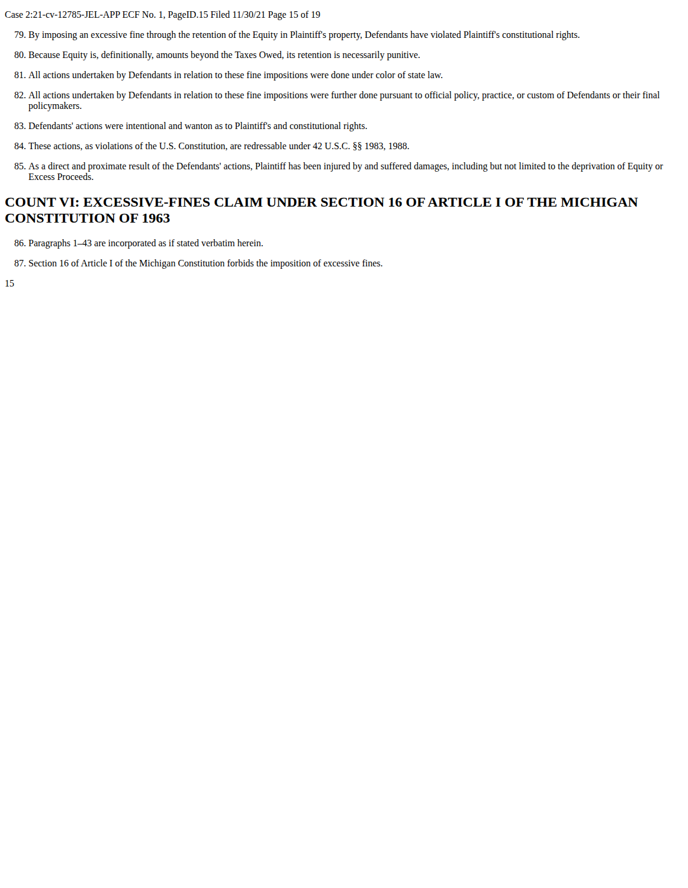Case 2:21-cv-12785-JEL-APP ECF No. 1, PageID.15 Filed 11/30/21 Page 15 of 19
By imposing an excessive fine through the retention of the Equity in Plaintiff's property, Defendants have violated Plaintiff's constitutional rights.
Because Equity is, definitionally, amounts beyond the Taxes Owed, its retention is necessarily punitive.
All actions undertaken by Defendants in relation to these fine impositions were done under color of state law.
All actions undertaken by Defendants in relation to these fine impositions were further done pursuant to official policy, practice, or custom of Defendants or their final policymakers.
Defendants' actions were intentional and wanton as to Plaintiff's and constitutional rights.
These actions, as violations of the U.S. Constitution, are redressable under 42 U.S.C. §§ 1983, 1988.
As a direct and proximate result of the Defendants' actions, Plaintiff has been injured by and suffered damages, including but not limited to the deprivation of Equity or Excess Proceeds.
COUNT VI: EXCESSIVE-FINES CLAIM UNDER SECTION 16 OF ARTICLE I OF THE MICHIGAN CONSTITUTION OF 1963
Paragraphs 1–43 are incorporated as if stated verbatim herein.
Section 16 of Article I of the Michigan Constitution forbids the imposition of excessive fines.
15